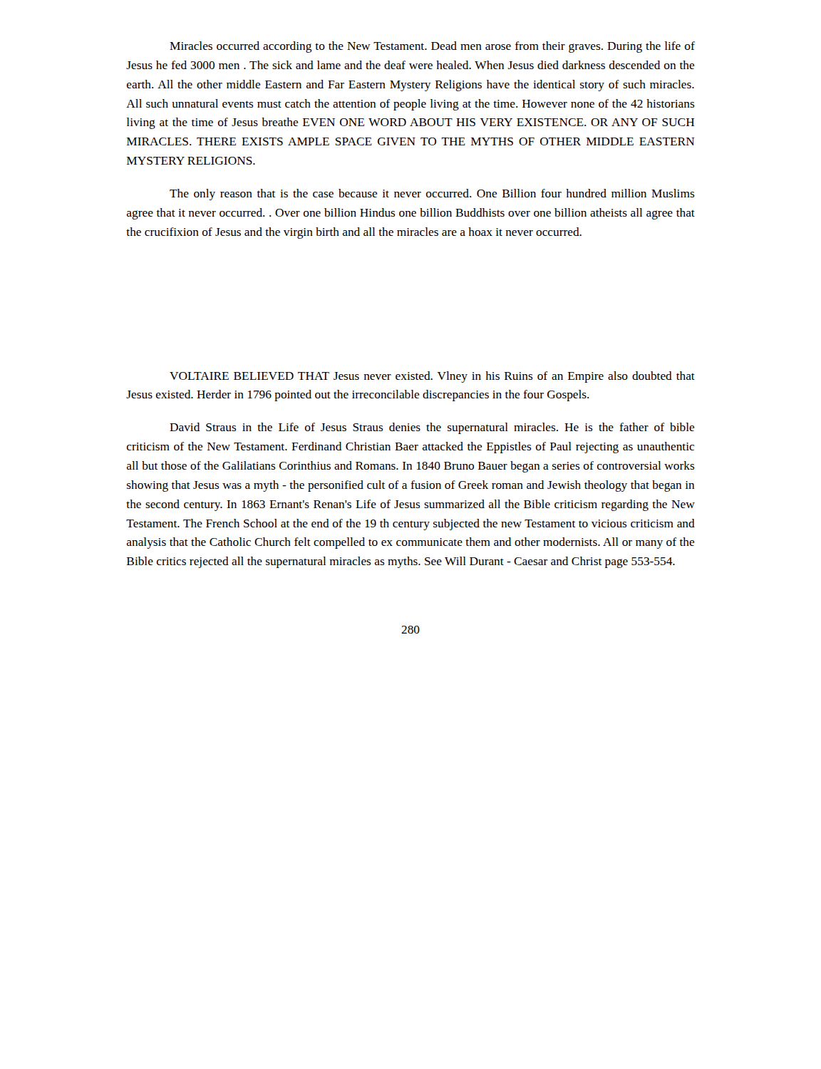Miracles occurred according to the New Testament. Dead men arose from their graves. During the life of Jesus he fed 3000 men . The sick and lame and the deaf were healed. When Jesus died darkness descended on the earth. All the other middle Eastern and Far Eastern Mystery Religions have the identical story of such miracles. All such unnatural events must catch the attention of people living at the time. However none of the 42 historians living at the time of Jesus breathe EVEN ONE WORD ABOUT HIS VERY EXISTENCE. OR ANY OF SUCH MIRACLES. THERE EXISTS AMPLE SPACE GIVEN TO THE MYTHS OF OTHER MIDDLE EASTERN MYSTERY RELIGIONS.
The only reason that is the case because it never occurred. One Billion four hundred million Muslims agree that it never occurred. . Over one billion Hindus one billion Buddhists over one billion atheists all agree that the crucifixion of Jesus and the virgin birth and all the miracles are a hoax it never occurred.
VOLTAIRE BELIEVED THAT Jesus never existed. Vlney in his Ruins of an Empire also doubted that Jesus existed. Herder in 1796 pointed out the irreconcilable discrepancies in the four Gospels.
David Straus in the Life of Jesus Straus denies the supernatural miracles. He is the father of bible criticism of the New Testament. Ferdinand Christian Baer attacked the Eppistles of Paul rejecting as unauthentic all but those of the Galilatians Corinthius and Romans. In 1840 Bruno Bauer began a series of controversial works showing that Jesus was a myth - the personified cult of a fusion of Greek roman and Jewish theology that began in the second century. In 1863 Ernant's Renan's Life of Jesus summarized all the Bible criticism regarding the New Testament. The French School at the end of the 19 th century subjected the new Testament to vicious criticism and analysis that the Catholic Church felt compelled to ex communicate them and other modernists. All or many of the Bible critics rejected all the supernatural miracles as myths. See Will Durant - Caesar and Christ page 553-554.
280